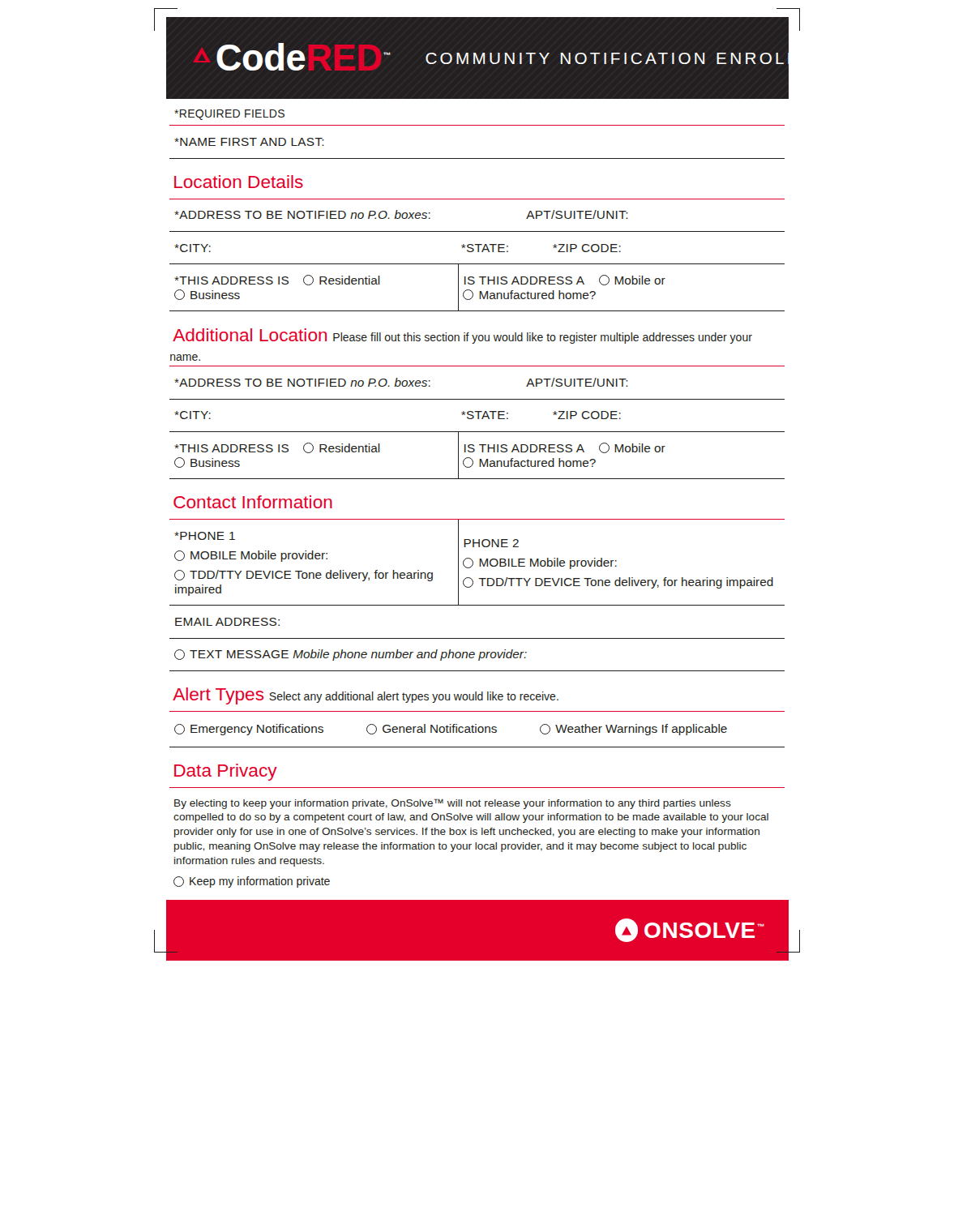CodeRED™
COMMUNITY NOTIFICATION ENROLLMENT
*REQUIRED FIELDS
*NAME FIRST AND LAST:
Location Details
*ADDRESS TO BE NOTIFIED no P.O. boxes: APT/SUITE/UNIT:
*CITY: *STATE: *ZIP CODE:
*THIS ADDRESS IS Residential Business
IS THIS ADDRESS A Mobile or Manufactured home?
Additional Location
Please fill out this section if you would like to register multiple addresses under your name.
*ADDRESS TO BE NOTIFIED no P.O. boxes: APT/SUITE/UNIT:
*CITY: *STATE: *ZIP CODE:
*THIS ADDRESS IS Residential Business
IS THIS ADDRESS A Mobile or Manufactured home?
Contact Information
*PHONE 1
MOBILE Mobile provider:
TDD/TTY DEVICE Tone delivery, for hearing impaired
PHONE 2
MOBILE Mobile provider:
TDD/TTY DEVICE Tone delivery, for hearing impaired
EMAIL ADDRESS:
TEXT MESSAGE Mobile phone number and phone provider:
Alert Types
Select any additional alert types you would like to receive.
Emergency Notifications General Notifications Weather Warnings If applicable
Data Privacy
By electing to keep your information private, OnSolve™ will not release your information to any third parties unless compelled to do so by a competent court of law, and OnSolve will allow your information to be made available to your local provider only for use in one of OnSolve’s services. If the box is left unchecked, you are electing to make your information public, meaning OnSolve may release the information to your local provider, and it may become subject to local public information rules and requests.
Keep my information private
ONSOLVE™